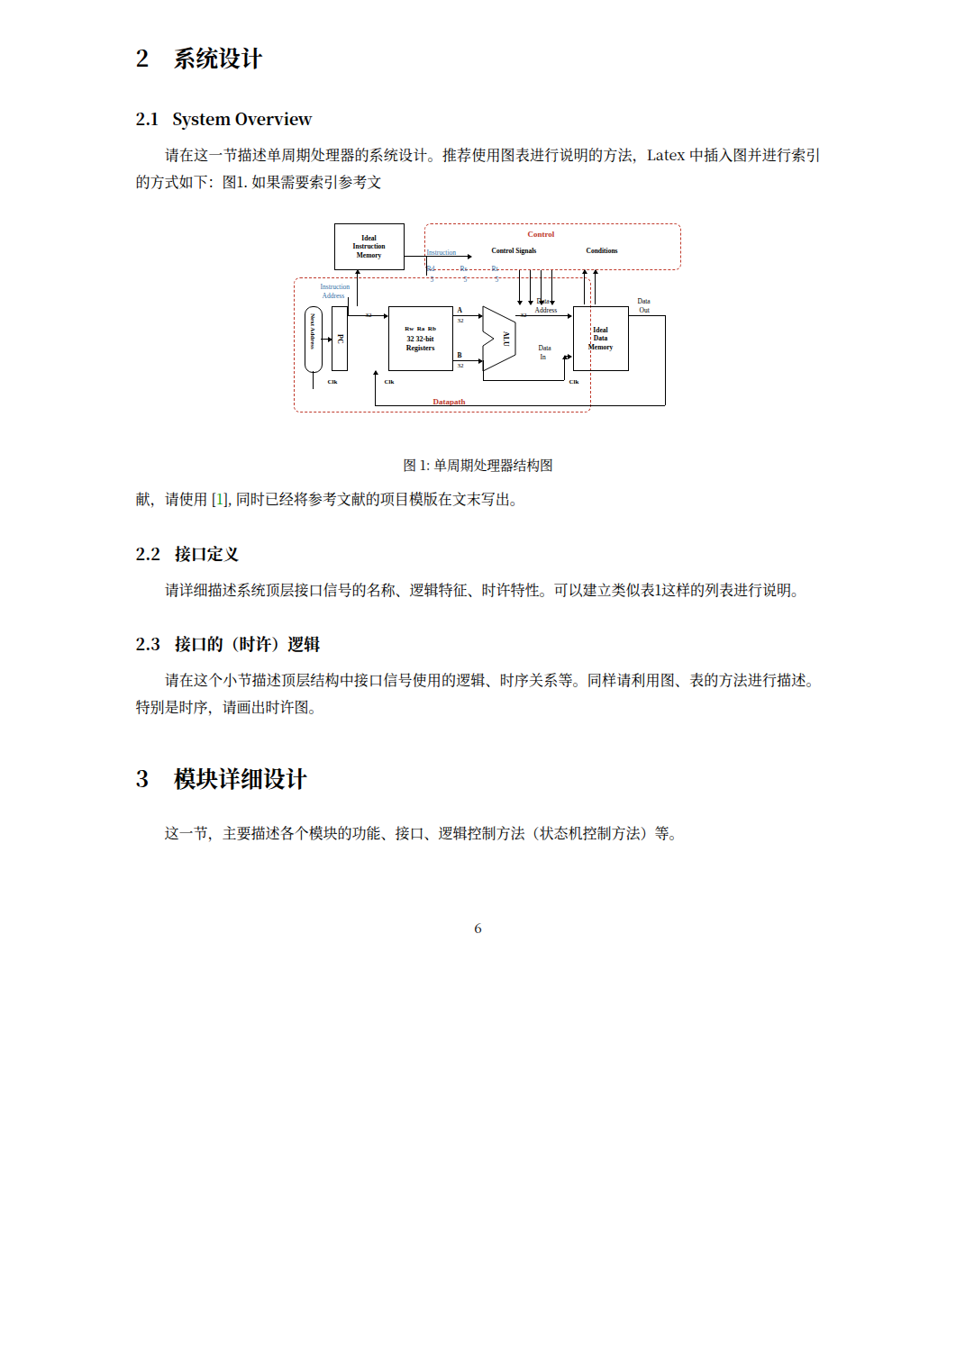2系统设计
2.1 System Overview
请在这一节描述单周期处理器的系统设计。推荐使用图表进行说明的方法，Latex 中插入图并进行索引的方式如下：图1. 如果需要索引参考文
Control
Control Signals
Conditions
Ideal
Instruction
Memory
Instruction
Rd
Rs
Rt
5
5
5
Instruction
Address
Datapath
Next Address
PC
Clk
32
Rw Ra Rb
32 32-bit
Registers
Clk
A
B
32
32
ALU
32
Data
Address
Data
In
Ideal
Data
Memory
Clk
Data
Out
图 1: 单周期处理器结构图
献，请使用 [1], 同时已经将参考文献的项目模版在文末写出。
2.2接口定义
请详细描述系统顶层接口信号的名称、逻辑特征、时许特性。可以建立类似表1这样的列表进行说明。
2.3接口的（时许）逻辑
请在这个小节描述顶层结构中接口信号使用的逻辑、时序关系等。同样请利用图、表的方法进行描述。特别是时序，请画出时许图。
3模块详细设计
这一节，主要描述各个模块的功能、接口、逻辑控制方法（状态机控制方法）等。
6